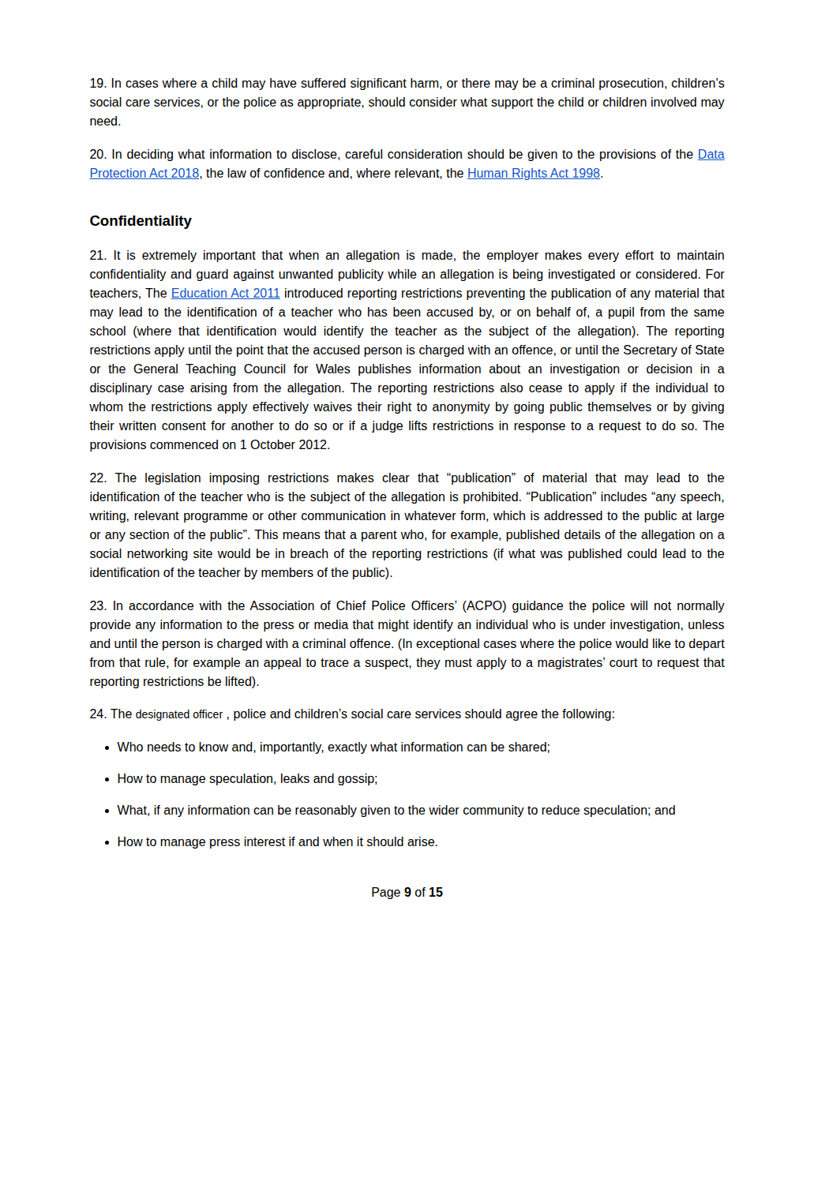19. In cases where a child may have suffered significant harm, or there may be a criminal prosecution, children’s social care services, or the police as appropriate, should consider what support the child or children involved may need.
20. In deciding what information to disclose, careful consideration should be given to the provisions of the Data Protection Act 2018, the law of confidence and, where relevant, the Human Rights Act 1998.
Confidentiality
21. It is extremely important that when an allegation is made, the employer makes every effort to maintain confidentiality and guard against unwanted publicity while an allegation is being investigated or considered. For teachers, The Education Act 2011 introduced reporting restrictions preventing the publication of any material that may lead to the identification of a teacher who has been accused by, or on behalf of, a pupil from the same school (where that identification would identify the teacher as the subject of the allegation). The reporting restrictions apply until the point that the accused person is charged with an offence, or until the Secretary of State or the General Teaching Council for Wales publishes information about an investigation or decision in a disciplinary case arising from the allegation. The reporting restrictions also cease to apply if the individual to whom the restrictions apply effectively waives their right to anonymity by going public themselves or by giving their written consent for another to do so or if a judge lifts restrictions in response to a request to do so. The provisions commenced on 1 October 2012.
22. The legislation imposing restrictions makes clear that “publication” of material that may lead to the identification of the teacher who is the subject of the allegation is prohibited. “Publication” includes “any speech, writing, relevant programme or other communication in whatever form, which is addressed to the public at large or any section of the public”. This means that a parent who, for example, published details of the allegation on a social networking site would be in breach of the reporting restrictions (if what was published could lead to the identification of the teacher by members of the public).
23. In accordance with the Association of Chief Police Officers’ (ACPO) guidance the police will not normally provide any information to the press or media that might identify an individual who is under investigation, unless and until the person is charged with a criminal offence. (In exceptional cases where the police would like to depart from that rule, for example an appeal to trace a suspect, they must apply to a magistrates’ court to request that reporting restrictions be lifted).
24. The designated officer , police and children’s social care services should agree the following:
Who needs to know and, importantly, exactly what information can be shared;
How to manage speculation, leaks and gossip;
What, if any information can be reasonably given to the wider community to reduce speculation; and
How to manage press interest if and when it should arise.
Page 9 of 15